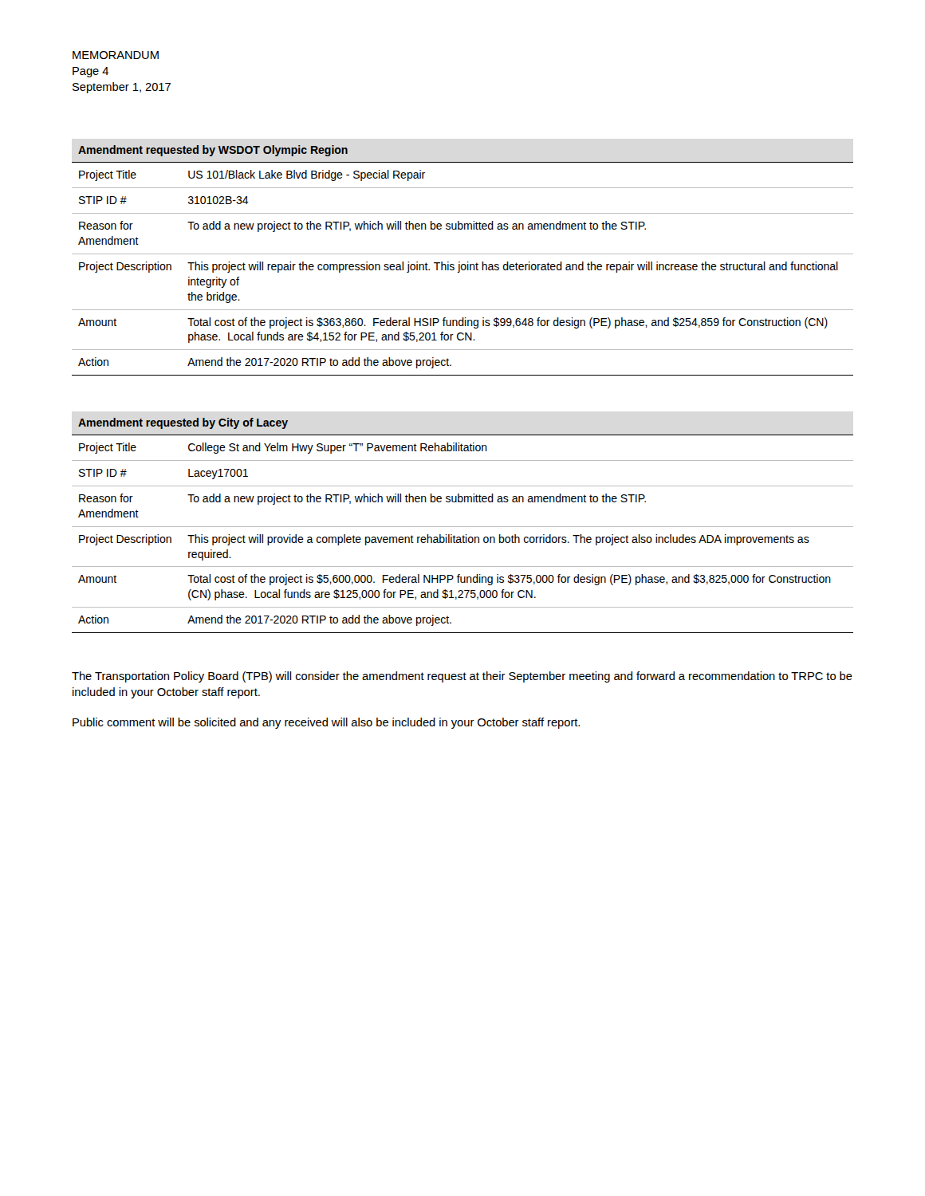MEMORANDUM
Page 4
September 1, 2017
Amendment requested by WSDOT Olympic Region
| Project Title | US 101/Black Lake Blvd Bridge - Special Repair |
| STIP ID # | 310102B-34 |
| Reason for Amendment | To add a new project to the RTIP, which will then be submitted as an amendment to the STIP. |
| Project Description | This project will repair the compression seal joint. This joint has deteriorated and the repair will increase the structural and functional integrity of the bridge. |
| Amount | Total cost of the project is $363,860. Federal HSIP funding is $99,648 for design (PE) phase, and $254,859 for Construction (CN) phase. Local funds are $4,152 for PE, and $5,201 for CN. |
| Action | Amend the 2017-2020 RTIP to add the above project. |
Amendment requested by City of Lacey
| Project Title | College St and Yelm Hwy Super “T” Pavement Rehabilitation |
| STIP ID # | Lacey17001 |
| Reason for Amendment | To add a new project to the RTIP, which will then be submitted as an amendment to the STIP. |
| Project Description | This project will provide a complete pavement rehabilitation on both corridors. The project also includes ADA improvements as required. |
| Amount | Total cost of the project is $5,600,000. Federal NHPP funding is $375,000 for design (PE) phase, and $3,825,000 for Construction (CN) phase. Local funds are $125,000 for PE, and $1,275,000 for CN. |
| Action | Amend the 2017-2020 RTIP to add the above project. |
The Transportation Policy Board (TPB) will consider the amendment request at their September meeting and forward a recommendation to TRPC to be included in your October staff report.
Public comment will be solicited and any received will also be included in your October staff report.